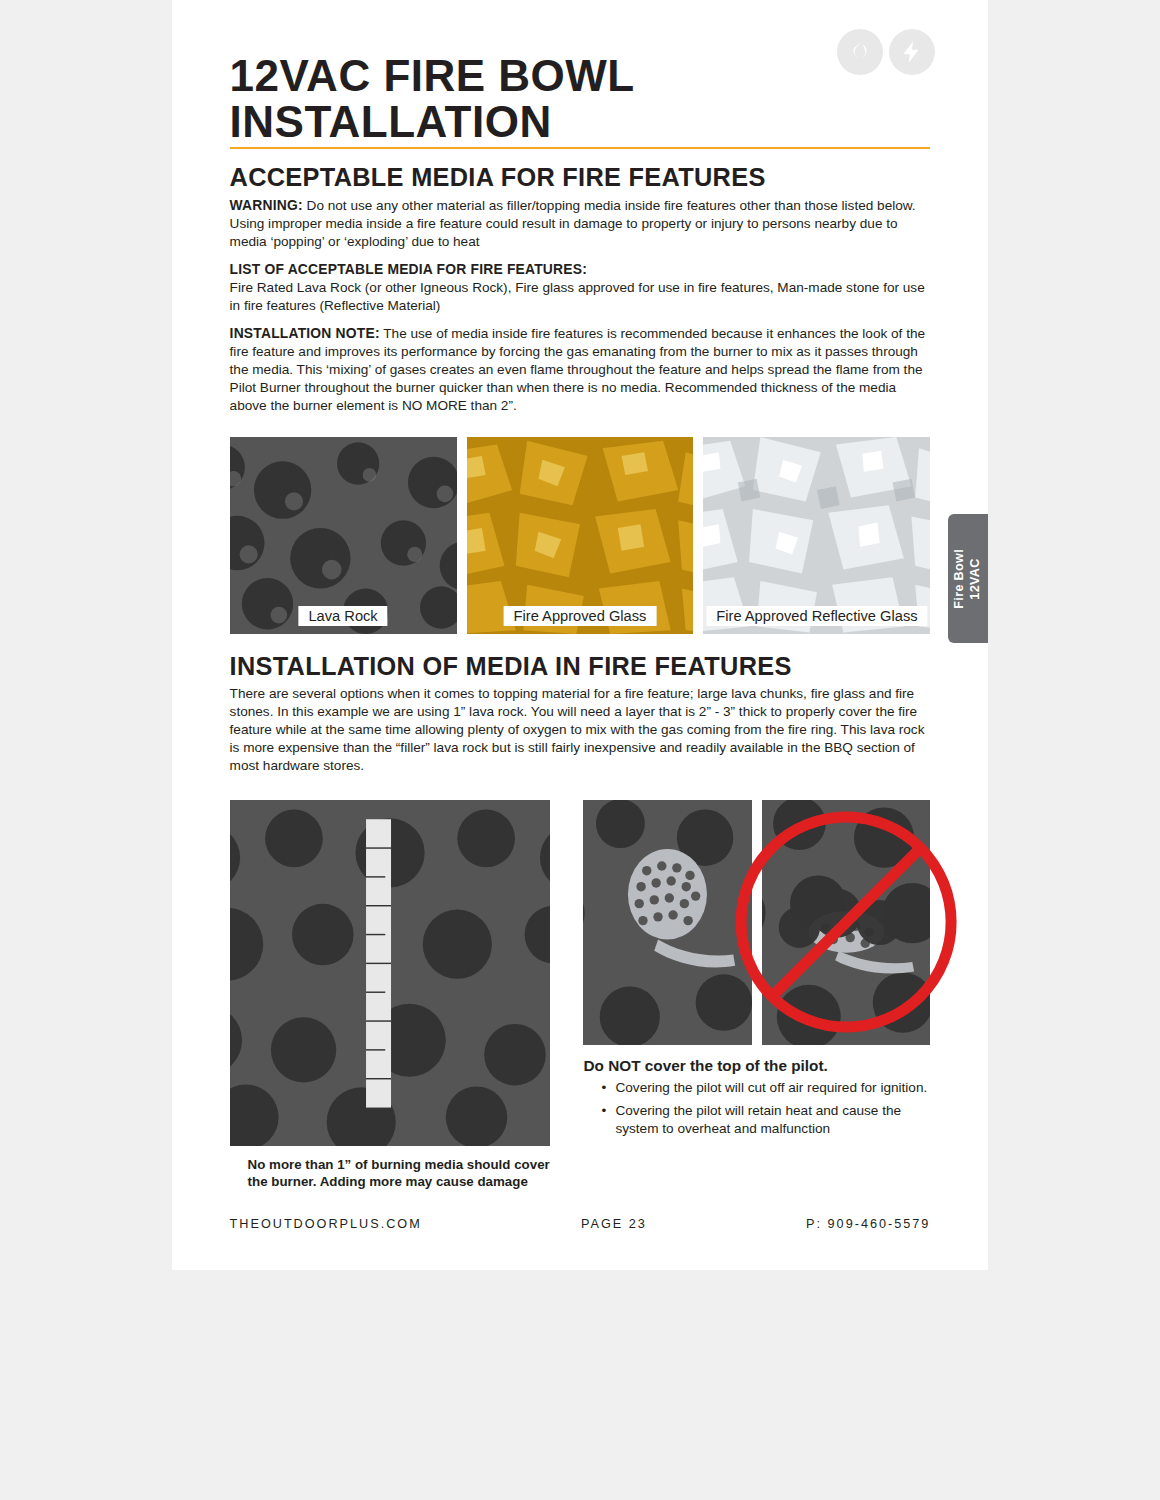12VAC Fire Bowl Installation
Acceptable Media for Fire Features
Warning: Do not use any other material as filler/topping media inside fire features other than those listed below. Using improper media inside a fire feature could result in damage to property or injury to persons nearby due to media ‘popping’ or ‘exploding’ due to heat
List of Acceptable Media for Fire Features:
Fire Rated Lava Rock (or other Igneous Rock), Fire glass approved for use in fire features, Man-made stone for use in fire features (Reflective Material)
Installation Note: The use of media inside fire features is recommended because it enhances the look of the fire feature and improves its performance by forcing the gas emanating from the burner to mix as it passes through the media. This ‘mixing’ of gases creates an even flame throughout the feature and helps spread the flame from the Pilot Burner throughout the burner quicker than when there is no media. Recommended thickness of the media above the burner element is NO MORE than 2”.
Lava Rock
Fire Approved Glass
Fire Approved Reflective Glass
Installation of Media in Fire Features
There are several options when it comes to topping material for a fire feature; large lava chunks, fire glass and fire stones. In this example we are using 1” lava rock. You will need a layer that is 2” - 3” thick to properly cover the fire feature while at the same time allowing plenty of oxygen to mix with the gas coming from the fire ring. This lava rock is more expensive than the “filler” lava rock but is still fairly inexpensive and readily available in the BBQ section of most hardware stores.
No more than 1” of burning media should cover the burner. Adding more may cause damage
Do NOT cover the top of the pilot.
Covering the pilot will cut off air required for ignition.
Covering the pilot will retain heat and cause the system to overheat and malfunction
Fire Bowl
12VAC
theoutdoorplus.com
Page 23
P: 909-460-5579